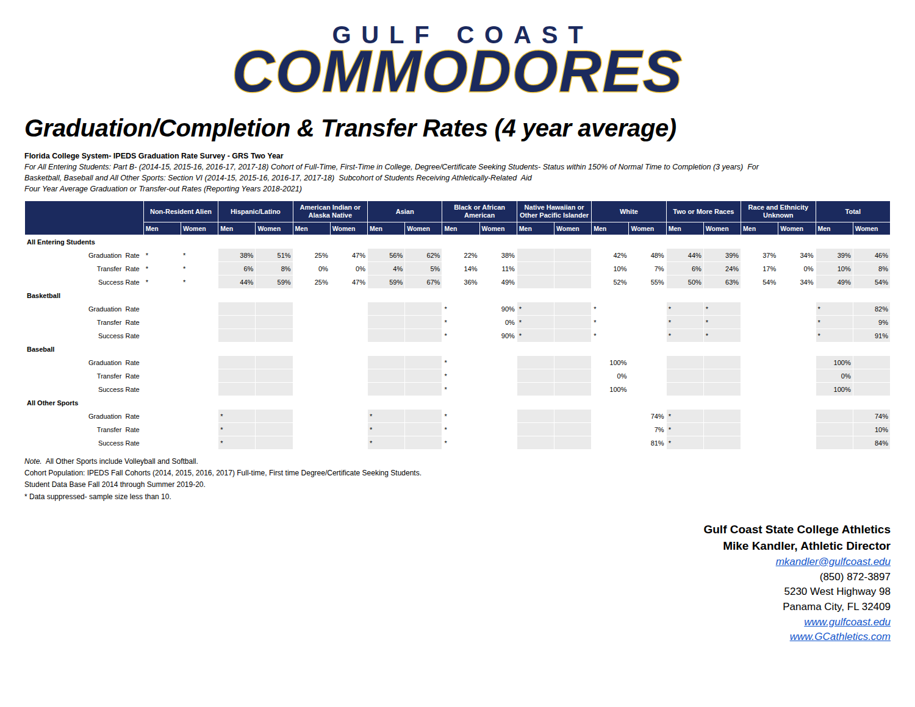GULF COAST
COMMODORES
Graduation/Completion & Transfer Rates (4 year average)
Florida College System- IPEDS Graduation Rate Survey - GRS Two Year
For All Entering Students: Part B- (2014-15, 2015-16, 2016-17, 2017-18) Cohort of Full-Time, First-Time in College, Degree/Certificate Seeking Students- Status within 150% of Normal Time to Completion (3 years) For
Basketball, Baseball and All Other Sports: Section VI (2014-15, 2015-16, 2016-17, 2017-18) Subcohort of Students Receiving Athletically-Related Aid
Four Year Average Graduation or Transfer-out Rates (Reporting Years 2018-2021)
| | Non-Resident Alien | Hispanic/Latino | American Indian or Alaska Native | Asian | Black or African American | Native Hawaiian or Other Pacific Islander | White | Two or More Races | Race and Ethnicity Unknown | Total |
| --- | --- | --- | --- | --- | --- | --- | --- | --- | --- | --- |
| Men | Women | Men | Women | Men | Women | Men | Women | Men | Women | Men | Women | Men | Women | Men | Women | Men | Women | Men | Women |
| All Entering Students | | | | | | | | | | | | | | | | | | | | |
| Graduation Rate | * | * | 38% | 51% | 25% | 47% | 56% | 62% | 22% | 38% | | | 42% | 48% | 44% | 39% | 37% | 34% | 39% | 46% |
| Transfer Rate | * | * | 6% | 8% | 0% | 0% | 4% | 5% | 14% | 11% | | | 10% | 7% | 6% | 24% | 17% | 0% | 10% | 8% |
| Success Rate | * | * | 44% | 59% | 25% | 47% | 59% | 67% | 36% | 49% | | | 52% | 55% | 50% | 63% | 54% | 34% | 49% | 54% |
| Basketball | | | | | | | | | | | | | | | | | | | | |
| Graduation Rate | | | | | | | | | * | 90% | * | | * | | * | * | | | * | 82% |
| Transfer Rate | | | | | | | | | * | 0% | * | | * | | * | * | | | * | 9% |
| Success Rate | | | | | | | | | * | 90% | * | | * | | * | * | | | * | 91% |
| Baseball | | | | | | | | | | | | | | | | | | | | |
| Graduation Rate | | | | | | | | | * | | | | 100% | | | | | | 100% | |
| Transfer Rate | | | | | | | | | * | | | | 0% | | | | | | 0% | |
| Success Rate | | | | | | | | | * | | | | 100% | | | | | | 100% | |
| All Other Sports | | | | | | | | | | | | | | | | | | | | |
| Graduation Rate | | | * | | | | * | | * | | | | | 74% | * | | | | | 74% |
| Transfer Rate | | | * | | | | * | | * | | | | | 7% | * | | | | | 10% |
| Success Rate | | | * | | | | * | | * | | | | | 81% | * | | | | | 84% |
Note. All Other Sports include Volleyball and Softball.
Cohort Population: IPEDS Fall Cohorts (2014, 2015, 2016, 2017) Full-time, First time Degree/Certificate Seeking Students.
Student Data Base Fall 2014 through Summer 2019-20.
* Data suppressed- sample size less than 10.
Gulf Coast State College Athletics
Mike Kandler, Athletic Director
mkandler@gulfcoast.edu
(850) 872-3897
5230 West Highway 98
Panama City, FL 32409
www.gulfcoast.edu
www.GCathletics.com